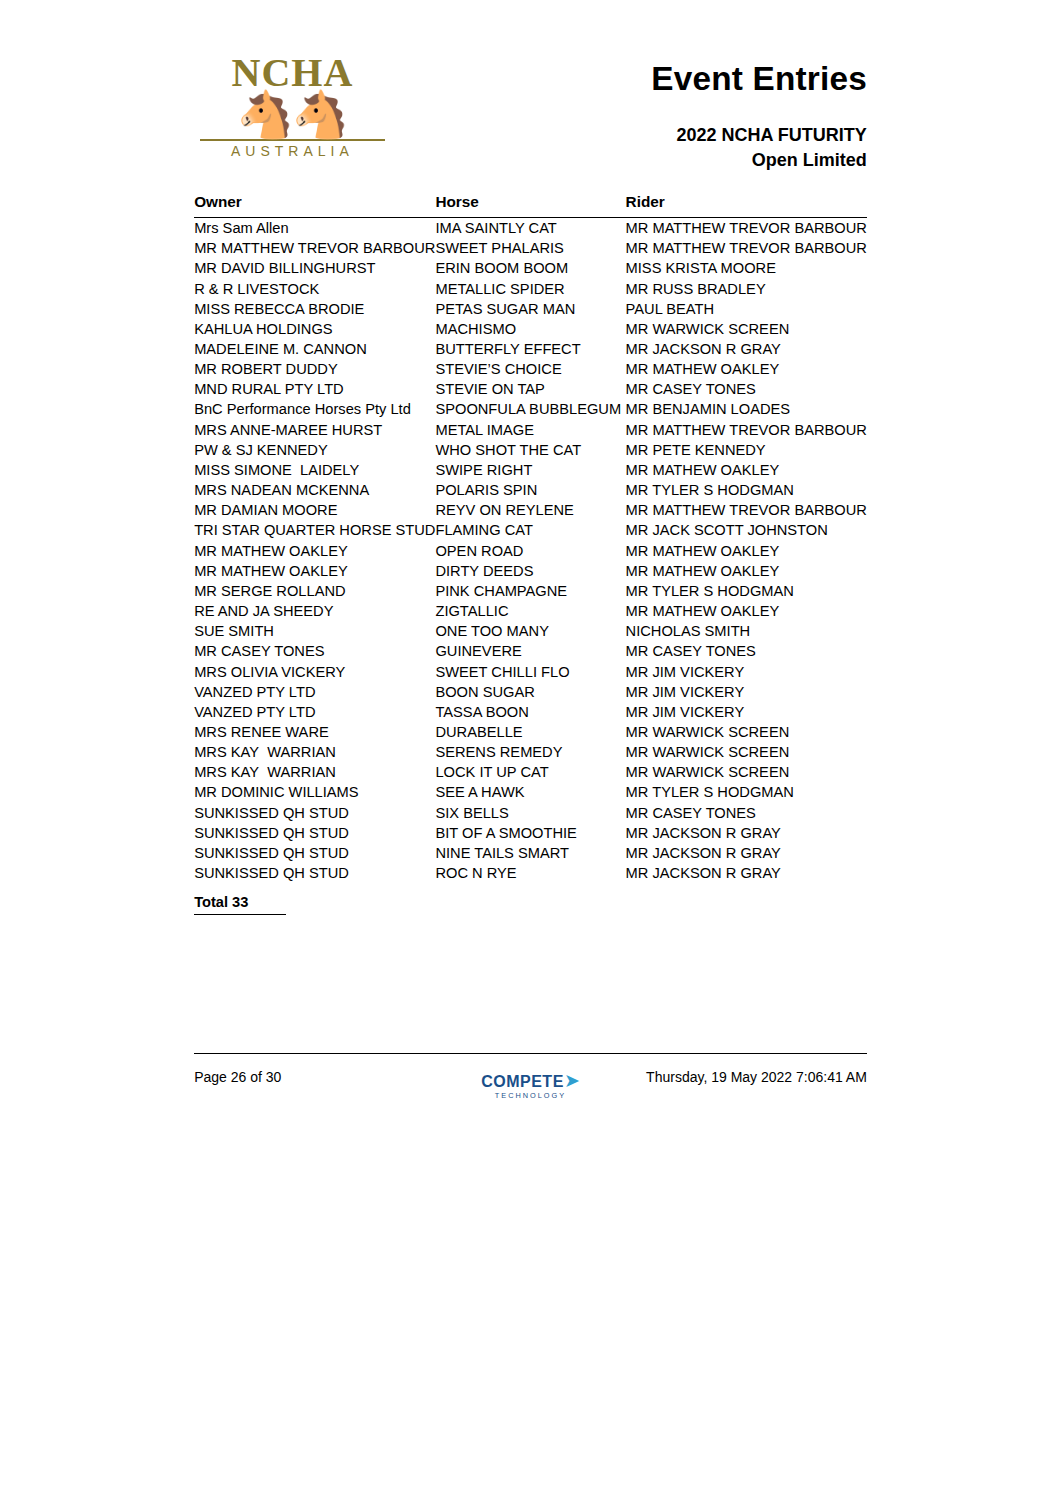NCHA
🐴🐴
AUSTRALIA
Event Entries
2022 NCHA FUTURITY
Open Limited
| Owner | Horse | Rider |
| --- | --- | --- |
| Mrs Sam Allen | IMA SAINTLY CAT | MR MATTHEW TREVOR BARBOUR |
| MR MATTHEW TREVOR BARBOUR | SWEET PHALARIS | MR MATTHEW TREVOR BARBOUR |
| MR DAVID BILLINGHURST | ERIN BOOM BOOM | MISS KRISTA MOORE |
| R & R LIVESTOCK | METALLIC SPIDER | MR RUSS BRADLEY |
| MISS REBECCA BRODIE | PETAS SUGAR MAN | PAUL BEATH |
| KAHLUA HOLDINGS | MACHISMO | MR WARWICK SCREEN |
| MADELEINE M. CANNON | BUTTERFLY EFFECT | MR JACKSON R GRAY |
| MR ROBERT DUDDY | STEVIE’S CHOICE | MR MATHEW OAKLEY |
| MND RURAL PTY LTD | STEVIE ON TAP | MR CASEY TONES |
| BnC Performance Horses Pty Ltd | SPOONFULA BUBBLEGUM | MR BENJAMIN LOADES |
| MRS ANNE-MAREE HURST | METAL IMAGE | MR MATTHEW TREVOR BARBOUR |
| PW & SJ KENNEDY | WHO SHOT THE CAT | MR PETE KENNEDY |
| MISS SIMONE LAIDELY | SWIPE RIGHT | MR MATHEW OAKLEY |
| MRS NADEAN MCKENNA | POLARIS SPIN | MR TYLER S HODGMAN |
| MR DAMIAN MOORE | REYV ON REYLENE | MR MATTHEW TREVOR BARBOUR |
| TRI STAR QUARTER HORSE STUD | FLAMING CAT | MR JACK SCOTT JOHNSTON |
| MR MATHEW OAKLEY | OPEN ROAD | MR MATHEW OAKLEY |
| MR MATHEW OAKLEY | DIRTY DEEDS | MR MATHEW OAKLEY |
| MR SERGE ROLLAND | PINK CHAMPAGNE | MR TYLER S HODGMAN |
| RE AND JA SHEEDY | ZIGTALLIC | MR MATHEW OAKLEY |
| SUE SMITH | ONE TOO MANY | NICHOLAS SMITH |
| MR CASEY TONES | GUINEVERE | MR CASEY TONES |
| MRS OLIVIA VICKERY | SWEET CHILLI FLO | MR JIM VICKERY |
| VANZED PTY LTD | BOON SUGAR | MR JIM VICKERY |
| VANZED PTY LTD | TASSA BOON | MR JIM VICKERY |
| MRS RENEE WARE | DURABELLE | MR WARWICK SCREEN |
| MRS KAY WARRIAN | SERENS REMEDY | MR WARWICK SCREEN |
| MRS KAY WARRIAN | LOCK IT UP CAT | MR WARWICK SCREEN |
| MR DOMINIC WILLIAMS | SEE A HAWK | MR TYLER S HODGMAN |
| SUNKISSED QH STUD | SIX BELLS | MR CASEY TONES |
| SUNKISSED QH STUD | BIT OF A SMOOTHIE | MR JACKSON R GRAY |
| SUNKISSED QH STUD | NINE TAILS SMART | MR JACKSON R GRAY |
| SUNKISSED QH STUD | ROC N RYE | MR JACKSON R GRAY |
Total 33
Page 26 of 30
Thursday, 19 May 2022 7:06:41 AM
COMPETE➤
TECHNOLOGY